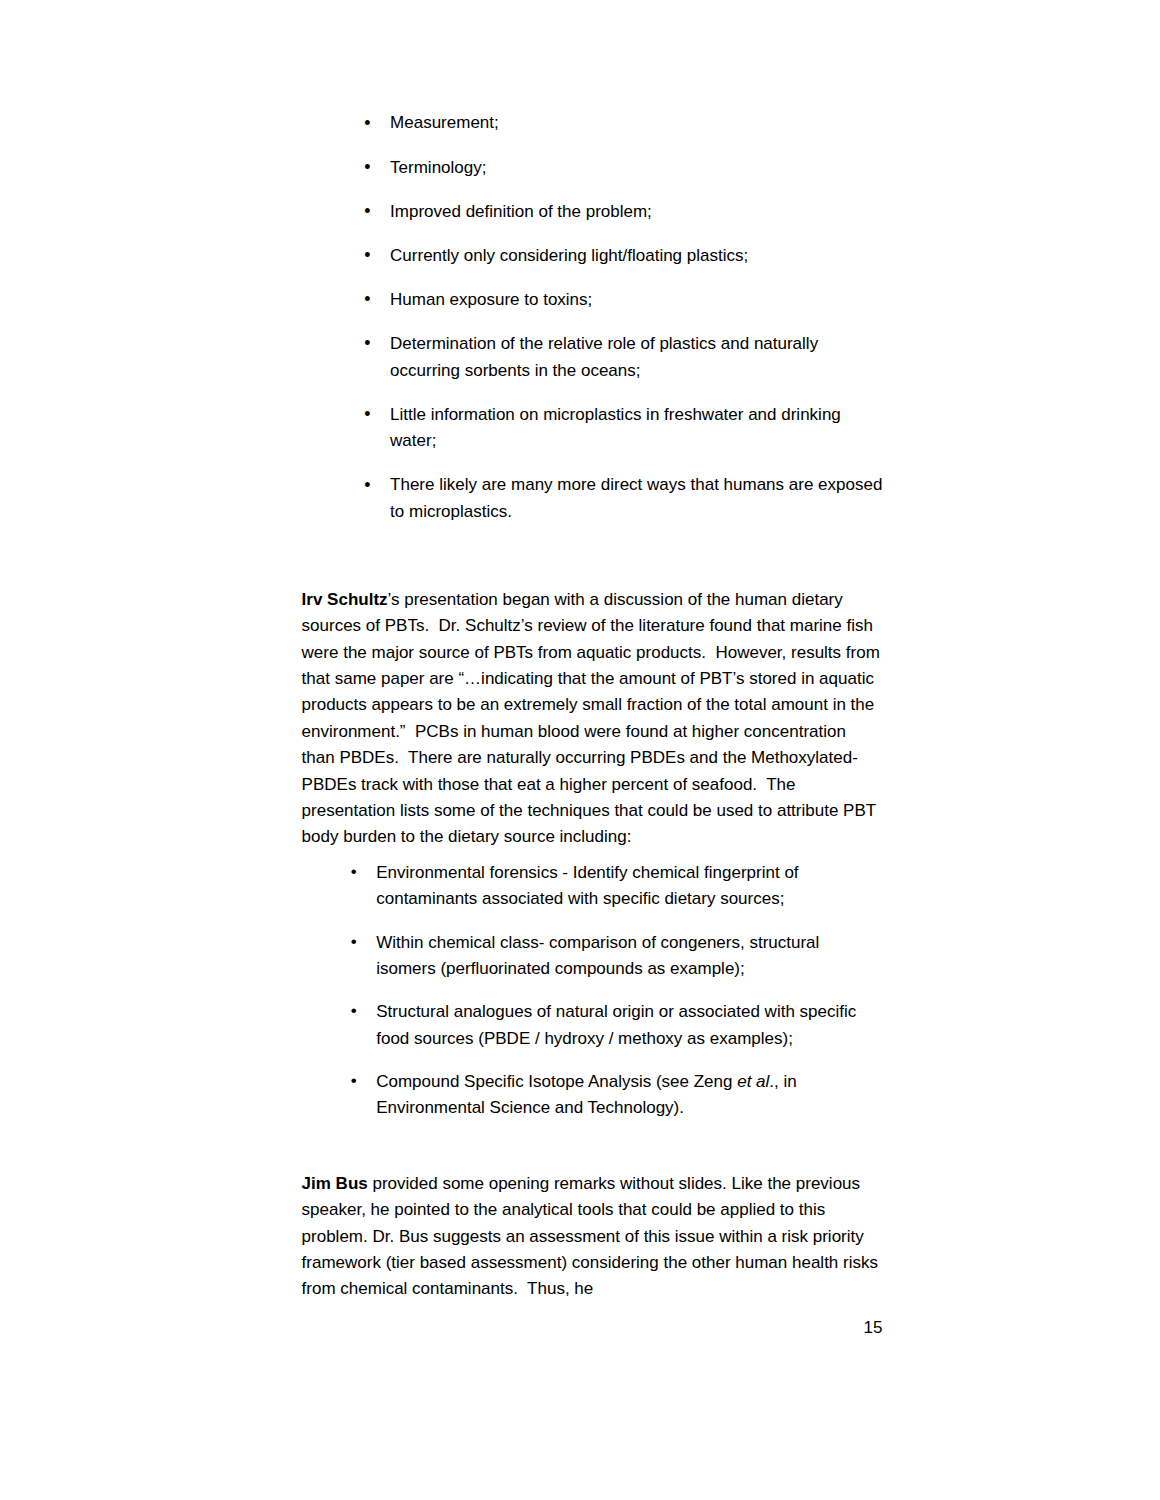Measurement;
Terminology;
Improved definition of the problem;
Currently only considering light/floating plastics;
Human exposure to toxins;
Determination of the relative role of plastics and naturally occurring sorbents in the oceans;
Little information on microplastics in freshwater and drinking water;
There likely are many more direct ways that humans are exposed to microplastics.
Irv Schultz’s presentation began with a discussion of the human dietary sources of PBTs. Dr. Schultz’s review of the literature found that marine fish were the major source of PBTs from aquatic products. However, results from that same paper are “…indicating that the amount of PBT’s stored in aquatic products appears to be an extremely small fraction of the total amount in the environment.” PCBs in human blood were found at higher concentration than PBDEs. There are naturally occurring PBDEs and the Methoxylated-PBDEs track with those that eat a higher percent of seafood. The presentation lists some of the techniques that could be used to attribute PBT body burden to the dietary source including:
Environmental forensics - Identify chemical fingerprint of contaminants associated with specific dietary sources;
Within chemical class- comparison of congeners, structural isomers (perfluorinated compounds as example);
Structural analogues of natural origin or associated with specific food sources (PBDE / hydroxy / methoxy as examples);
Compound Specific Isotope Analysis (see Zeng et al., in Environmental Science and Technology).
Jim Bus provided some opening remarks without slides. Like the previous speaker, he pointed to the analytical tools that could be applied to this problem. Dr. Bus suggests an assessment of this issue within a risk priority framework (tier based assessment) considering the other human health risks from chemical contaminants. Thus, he
15